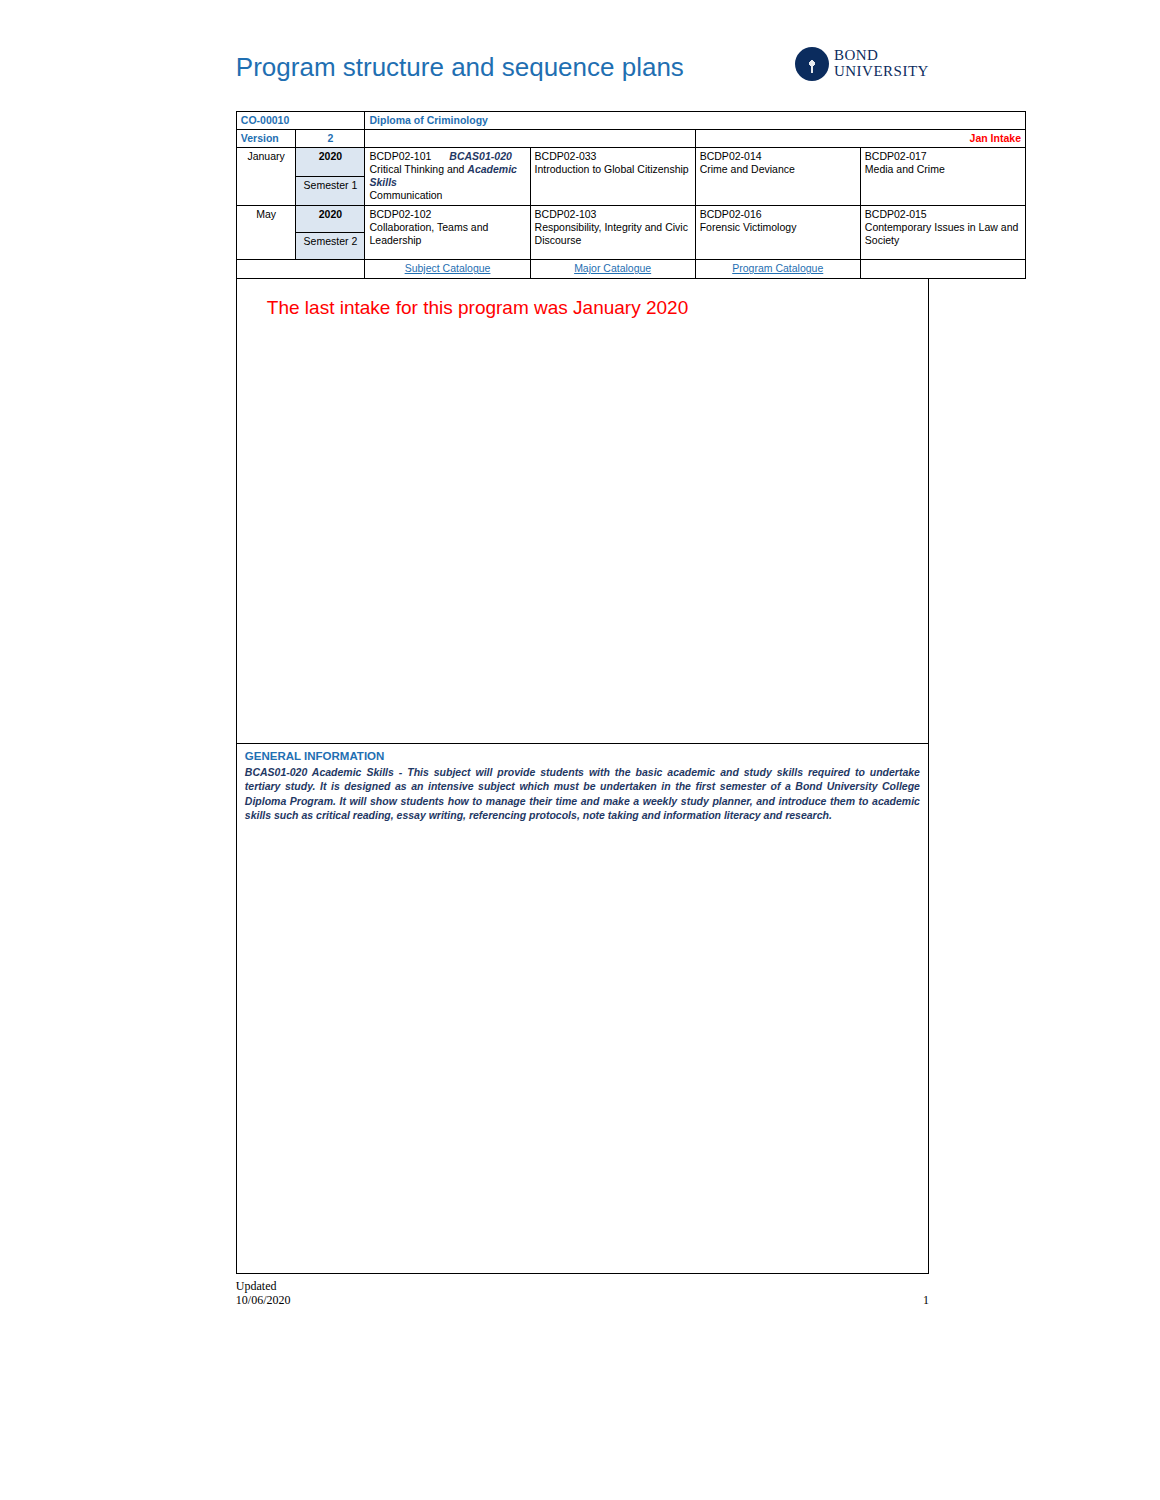Program structure and sequence plans
BOND UNIVERSITY
| CO-00010 | Diploma of Criminology |
| Version | 2 | | Jan Intake |
| January | 2020 | BCDP02-101 BCAS01-020 Critical Thinking and Academic Skills Communication | BCDP02-033 Introduction to Global Citizenship | BCDP02-014 Crime and Deviance | BCDP02-017 Media and Crime |
| Semester 1 |
| May | 2020 | BCDP02-102 Collaboration, Teams and Leadership | BCDP02-103 Responsibility, Integrity and Civic Discourse | BCDP02-016 Forensic Victimology | BCDP02-015 Contemporary Issues in Law and Society |
| Semester 2 |
| | Subject Catalogue | Major Catalogue | Program Catalogue | |
The last intake for this program was January 2020
GENERAL INFORMATION
BCAS01-020 Academic Skills - This subject will provide students with the basic academic and study skills required to undertake tertiary study. It is designed as an intensive subject which must be undertaken in the first semester of a Bond University College Diploma Program. It will show students how to manage their time and make a weekly study planner, and introduce them to academic skills such as critical reading, essay writing, referencing protocols, note taking and information literacy and research.
Updated
10/06/2020
1